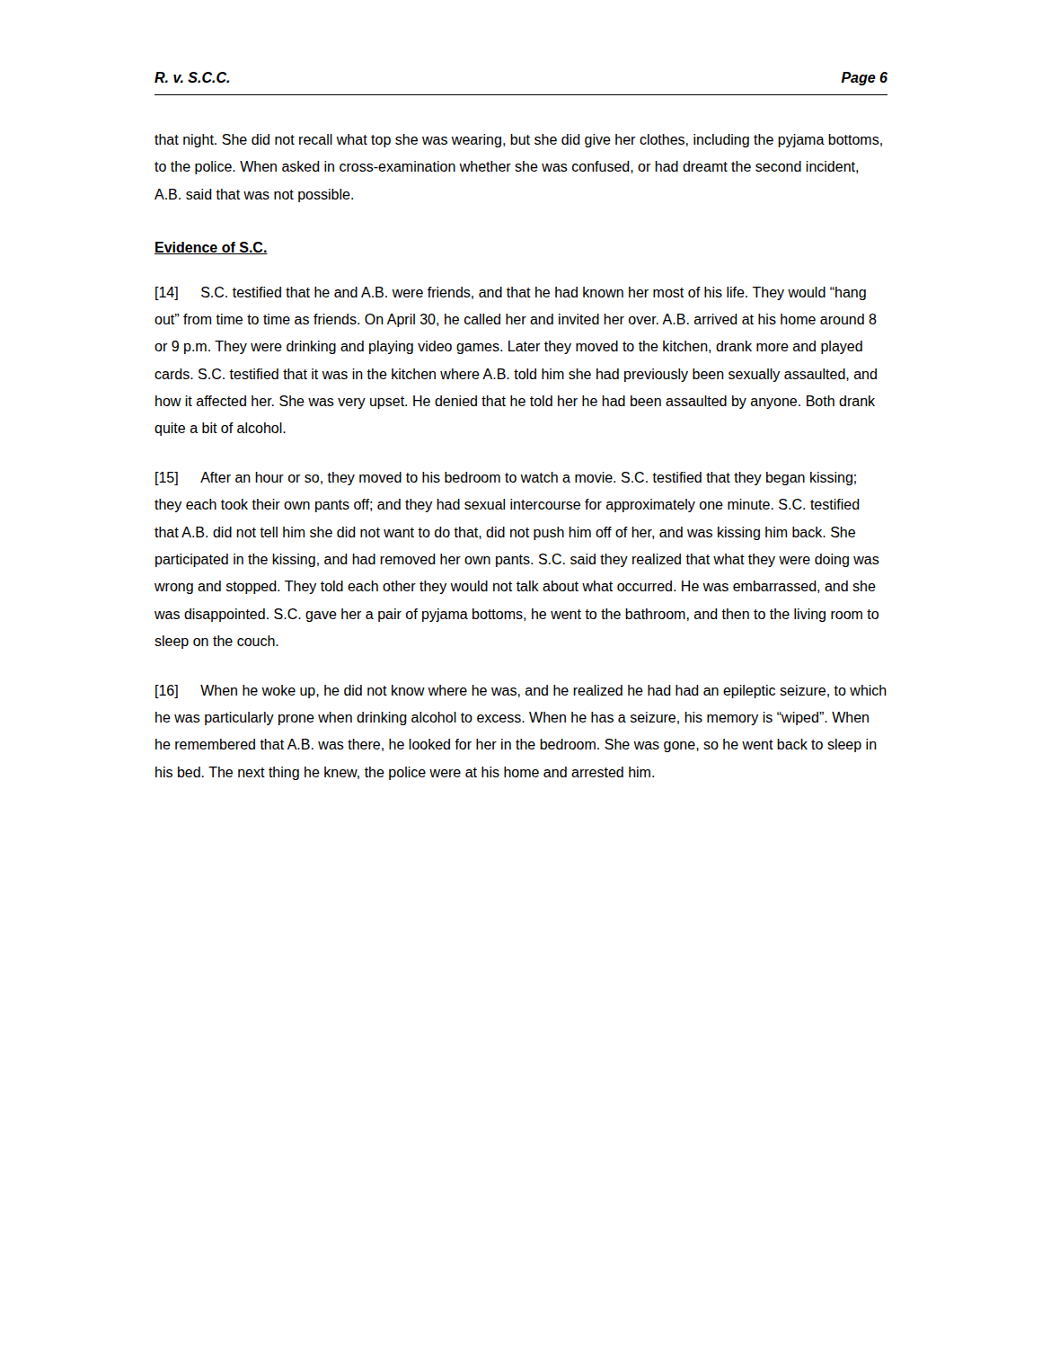R. v. S.C.C. Page 6
that night. She did not recall what top she was wearing, but she did give her clothes, including the pyjama bottoms, to the police. When asked in cross-examination whether she was confused, or had dreamt the second incident, A.B. said that was not possible.
Evidence of S.C.
[14] S.C. testified that he and A.B. were friends, and that he had known her most of his life. They would “hang out” from time to time as friends. On April 30, he called her and invited her over. A.B. arrived at his home around 8 or 9 p.m. They were drinking and playing video games. Later they moved to the kitchen, drank more and played cards. S.C. testified that it was in the kitchen where A.B. told him she had previously been sexually assaulted, and how it affected her. She was very upset. He denied that he told her he had been assaulted by anyone. Both drank quite a bit of alcohol.
[15] After an hour or so, they moved to his bedroom to watch a movie. S.C. testified that they began kissing; they each took their own pants off; and they had sexual intercourse for approximately one minute. S.C. testified that A.B. did not tell him she did not want to do that, did not push him off of her, and was kissing him back. She participated in the kissing, and had removed her own pants. S.C. said they realized that what they were doing was wrong and stopped. They told each other they would not talk about what occurred. He was embarrassed, and she was disappointed. S.C. gave her a pair of pyjama bottoms, he went to the bathroom, and then to the living room to sleep on the couch.
[16] When he woke up, he did not know where he was, and he realized he had had an epileptic seizure, to which he was particularly prone when drinking alcohol to excess. When he has a seizure, his memory is “wiped”. When he remembered that A.B. was there, he looked for her in the bedroom. She was gone, so he went back to sleep in his bed. The next thing he knew, the police were at his home and arrested him.